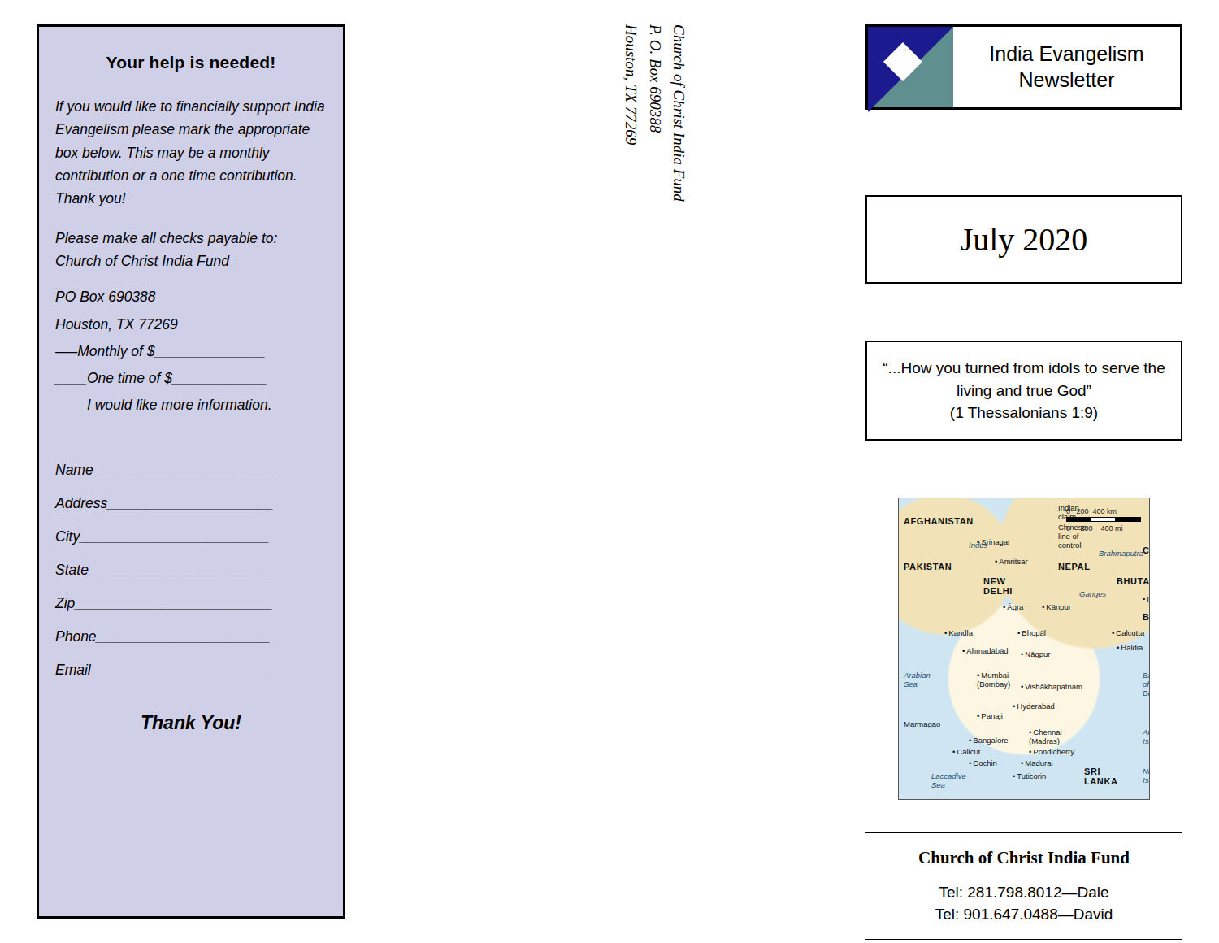Your help is needed!
If you would like to financially support India Evangelism please mark the appropriate box below. This may be a monthly contribution or a one time contribution. Thank you!
Please make all checks payable to: Church of Christ India Fund
PO Box 690388
Houston, TX 77269
—–Monthly of $______________
____One time of $____________
____I would like more information.
Name_______________________
Address_____________________
City________________________
State_______________________
Zip_________________________
Phone______________________
Email_______________________
Thank You!
Church of Christ India Fund
P. O. Box 690388
Houston, TX 77269
India Evangelism
Newsletter
July 2020
“...How you turned from idols to serve the living and true God”
(1 Thessalonians 1:9)
0 200 400 km
0 200 400 mi
AFGHANISTAN PAKISTAN CHINA NEPAL BHUTAN BANGLADESH BURMA SRI
LANKA Indian
claim Chinese
line of
control Indus Brahmaputra Ganges Srinagar Amritsar NEW
DELHI Āgra Kānpur Imphāl Kandla Bhopāl Ahmadābād Nāgpur Calcutta Haldia Mumbai
(Bombay) Vishākhapatnam Arabian
Sea Bay
of
Bengal Hyderabad Panaji Marmagao Bangalore Chennai
(Madras) Andaman
Islands Pondicherry Calicut Cochin Madurai Laccadive
Sea Tuticorin Nicobar
Islands Port
Blair
Church of Christ India Fund
Tel: 281.798.8012—Dale
Tel: 901.647.0488—David